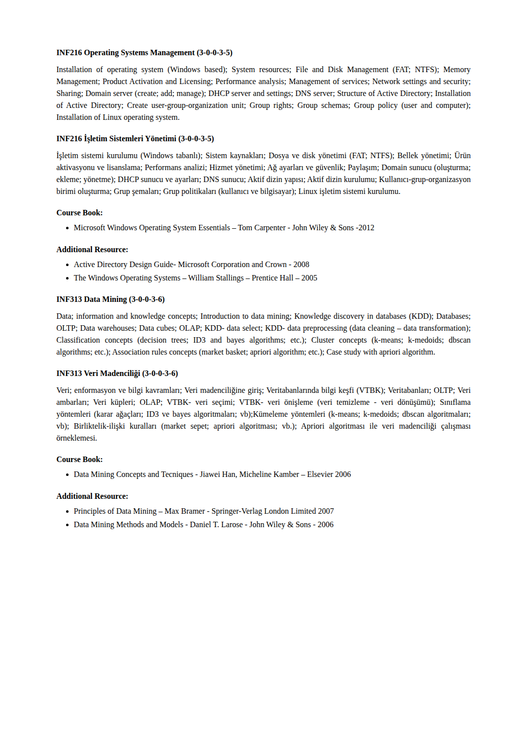INF216 Operating Systems Management (3-0-0-3-5)
Installation of operating system (Windows based); System resources; File and Disk Management (FAT; NTFS); Memory Management; Product Activation and Licensing; Performance analysis; Management of services; Network settings and security; Sharing; Domain server (create; add; manage); DHCP server and settings; DNS server; Structure of Active Directory; Installation of Active Directory; Create user-group-organization unit; Group rights; Group schemas; Group policy (user and computer); Installation of Linux operating system.
INF216 İşletim Sistemleri Yönetimi (3-0-0-3-5)
İşletim sistemi kurulumu (Windows tabanlı); Sistem kaynakları; Dosya ve disk yönetimi (FAT; NTFS); Bellek yönetimi; Ürün aktivasyonu ve lisanslama; Performans analizi; Hizmet yönetimi; Ağ ayarları ve güvenlik; Paylaşım; Domain sunucu (oluşturma; ekleme; yönetme); DHCP sunucu ve ayarları; DNS sunucu; Aktif dizin yapısı; Aktif dizin kurulumu; Kullanıcı-grup-organizasyon birimi oluşturma; Grup şemaları; Grup politikaları (kullanıcı ve bilgisayar); Linux işletim sistemi kurulumu.
Course Book:
Microsoft Windows Operating System Essentials – Tom Carpenter - John Wiley & Sons -2012
Additional Resource:
Active Directory Design Guide- Microsoft Corporation and Crown - 2008
The Windows Operating Systems – William Stallings – Prentice Hall – 2005
INF313 Data Mining (3-0-0-3-6)
Data; information and knowledge concepts; Introduction to data mining; Knowledge discovery in databases (KDD); Databases; OLTP; Data warehouses; Data cubes; OLAP; KDD- data select; KDD- data preprocessing (data cleaning – data transformation); Classification concepts (decision trees; ID3 and bayes algorithms; etc.); Cluster concepts (k-means; k-medoids; dbscan algorithms; etc.); Association rules concepts (market basket; apriori algorithm; etc.); Case study with apriori algorithm.
INF313 Veri Madenciliği (3-0-0-3-6)
Veri; enformasyon ve bilgi kavramları; Veri madenciliğine giriş; Veritabanlarında bilgi keşfi (VTBK); Veritabanları; OLTP; Veri ambarları; Veri küpleri; OLAP; VTBK- veri seçimi; VTBK- veri önişleme (veri temizleme - veri dönüşümü); Sınıflama yöntemleri (karar ağaçları; ID3 ve bayes algoritmaları; vb);Kümeleme yöntemleri (k-means; k-medoids; dbscan algoritmaları; vb); Birliktelik-ilişki kuralları (market sepet; apriori algoritması; vb.); Apriori algoritması ile veri madenciliği çalışması örneklemesi.
Course Book:
Data Mining Concepts and Tecniques - Jiawei Han, Micheline Kamber – Elsevier 2006
Additional Resource:
Principles of Data Mining – Max Bramer - Springer-Verlag London Limited 2007
Data Mining Methods and Models - Daniel T. Larose - John Wiley & Sons - 2006